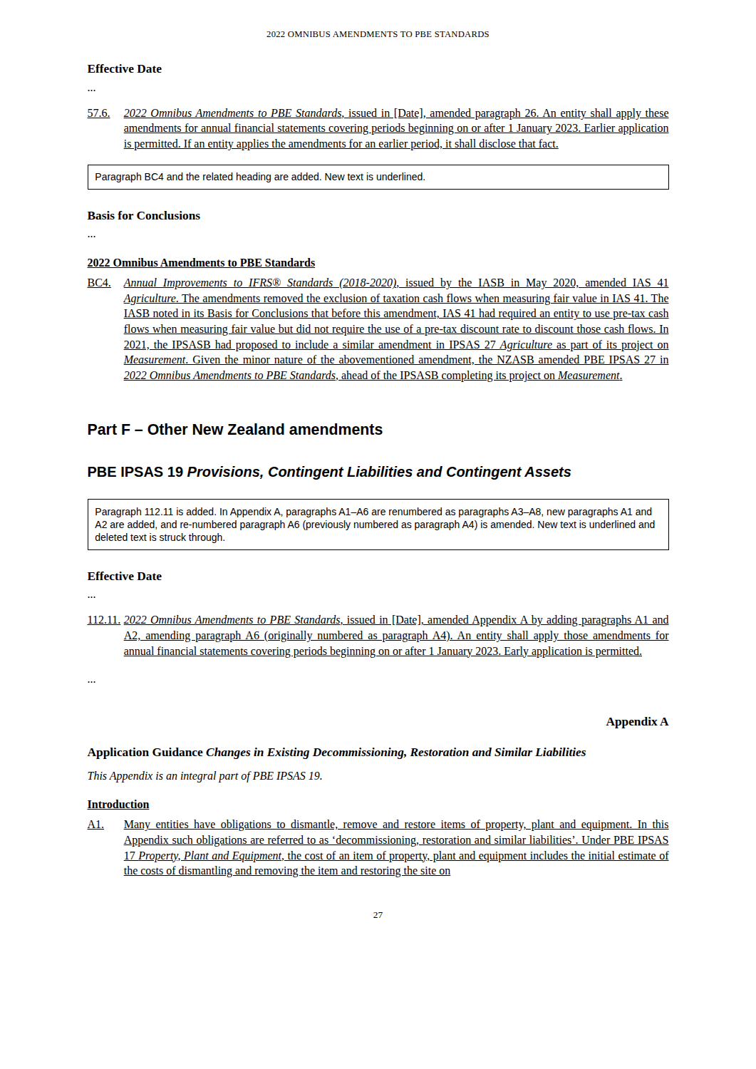2022 OMNIBUS AMENDMENTS TO PBE STANDARDS
Effective Date
...
57.6.
2022 Omnibus Amendments to PBE Standards, issued in [Date], amended paragraph 26. An entity shall apply these amendments for annual financial statements covering periods beginning on or after 1 January 2023. Earlier application is permitted. If an entity applies the amendments for an earlier period, it shall disclose that fact.
Paragraph BC4 and the related heading are added. New text is underlined.
Basis for Conclusions
...
2022 Omnibus Amendments to PBE Standards
BC4.
Annual Improvements to IFRS® Standards (2018-2020), issued by the IASB in May 2020, amended IAS 41 Agriculture. The amendments removed the exclusion of taxation cash flows when measuring fair value in IAS 41. The IASB noted in its Basis for Conclusions that before this amendment, IAS 41 had required an entity to use pre-tax cash flows when measuring fair value but did not require the use of a pre-tax discount rate to discount those cash flows. In 2021, the IPSASB had proposed to include a similar amendment in IPSAS 27 Agriculture as part of its project on Measurement. Given the minor nature of the abovementioned amendment, the NZASB amended PBE IPSAS 27 in 2022 Omnibus Amendments to PBE Standards, ahead of the IPSASB completing its project on Measurement.
Part F – Other New Zealand amendments
PBE IPSAS 19 Provisions, Contingent Liabilities and Contingent Assets
Paragraph 112.11 is added. In Appendix A, paragraphs A1–A6 are renumbered as paragraphs A3–A8, new paragraphs A1 and A2 are added, and re-numbered paragraph A6 (previously numbered as paragraph A4) is amended. New text is underlined and deleted text is struck through.
Effective Date
...
112.11.
2022 Omnibus Amendments to PBE Standards, issued in [Date], amended Appendix A by adding paragraphs A1 and A2, amending paragraph A6 (originally numbered as paragraph A4). An entity shall apply those amendments for annual financial statements covering periods beginning on or after 1 January 2023. Early application is permitted.
...
Appendix A
Application Guidance Changes in Existing Decommissioning, Restoration and Similar Liabilities
This Appendix is an integral part of PBE IPSAS 19.
Introduction
A1.
Many entities have obligations to dismantle, remove and restore items of property, plant and equipment. In this Appendix such obligations are referred to as ‘decommissioning, restoration and similar liabilities’. Under PBE IPSAS 17 Property, Plant and Equipment, the cost of an item of property, plant and equipment includes the initial estimate of the costs of dismantling and removing the item and restoring the site on
27